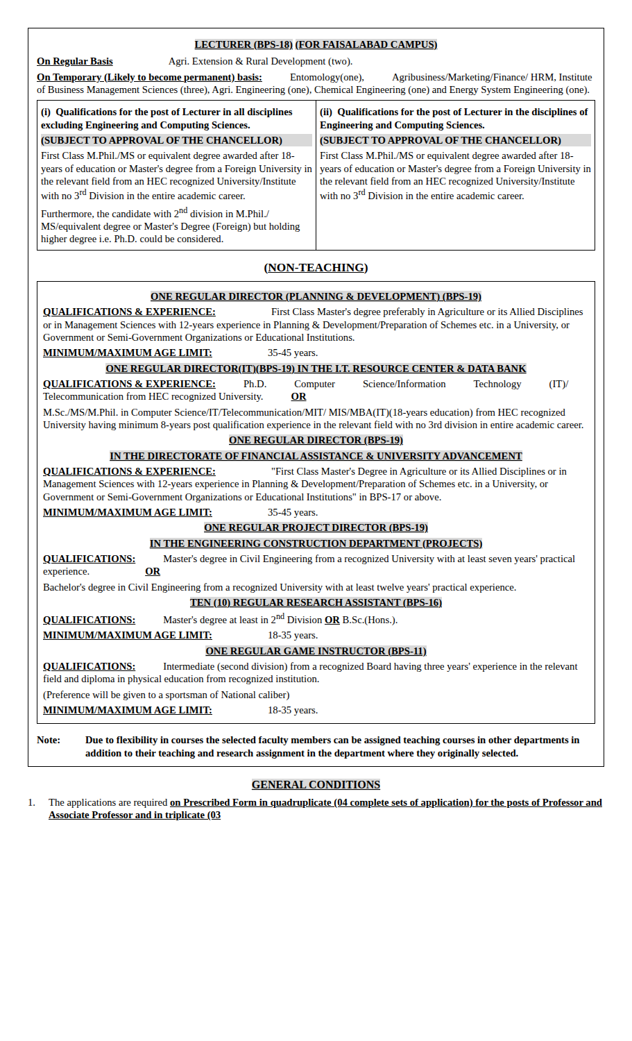LECTURER (BPS-18) (FOR FAISALABAD CAMPUS)
On Regular Basis Agri. Extension & Rural Development (two).
On Temporary (Likely to become permanent) basis: Entomology(one), Agribusiness/Marketing/Finance/ HRM, Institute of Business Management Sciences (three), Agri. Engineering (one), Chemical Engineering (one) and Energy System Engineering (one).
| (i) Qualifications for the post of Lecturer in all disciplines excluding Engineering and Computing Sciences. (SUBJECT TO APPROVAL OF THE CHANCELLOR) First Class M.Phil./MS or equivalent degree awarded after 18-years of education or Master's degree from a Foreign University in the relevant field from an HEC recognized University/Institute with no 3 rd Division in the entire academic career. Furthermore, the candidate with 2 nd division in M.Phil./ MS/equivalent degree or Master's Degree (Foreign) but holding higher degree i.e. Ph.D. could be considered. | (ii) Qualifications for the post of Lecturer in the disciplines of Engineering and Computing Sciences. (SUBJECT TO APPROVAL OF THE CHANCELLOR) First Class M.Phil./MS or equivalent degree awarded after 18-years of education or Master's degree from a Foreign University in the relevant field from an HEC recognized University/Institute with no 3 rd Division in the entire academic career. |
(NON-TEACHING)
ONE REGULAR DIRECTOR (PLANNING & DEVELOPMENT) (BPS-19)
QUALIFICATIONS & EXPERIENCE: First Class Master's degree preferably in Agriculture or its Allied Disciplines or in Management Sciences with 12-years experience in Planning & Development/Preparation of Schemes etc. in a University, or Government or Semi-Government Organizations or Educational Institutions.
MINIMUM/MAXIMUM AGE LIMIT: 35-45 years.
ONE REGULAR DIRECTOR(IT)(BPS-19) IN THE I.T. RESOURCE CENTER & DATA BANK
QUALIFICATIONS & EXPERIENCE: Ph.D. Computer Science/Information Technology (IT)/ Telecommunication from HEC recognized University. OR
M.Sc./MS/M.Phil. in Computer Science/IT/Telecommunication/MIT/ MIS/MBA(IT)(18-years education) from HEC recognized University having minimum 8-years post qualification experience in the relevant field with no 3rd division in entire academic career.
ONE REGULAR DIRECTOR (BPS-19)
IN THE DIRECTORATE OF FINANCIAL ASSISTANCE & UNIVERSITY ADVANCEMENT
QUALIFICATIONS & EXPERIENCE: "First Class Master's Degree in Agriculture or its Allied Disciplines or in Management Sciences with 12-years experience in Planning & Development/Preparation of Schemes etc. in a University, or Government or Semi-Government Organizations or Educational Institutions" in BPS-17 or above.
MINIMUM/MAXIMUM AGE LIMIT: 35-45 years.
ONE REGULAR PROJECT DIRECTOR (BPS-19)
IN THE ENGINEERING CONSTRUCTION DEPARTMENT (PROJECTS)
QUALIFICATIONS: Master's degree in Civil Engineering from a recognized University with at least seven years' practical experience. OR
Bachelor's degree in Civil Engineering from a recognized University with at least twelve years' practical experience.
TEN (10) REGULAR RESEARCH ASSISTANT (BPS-16)
QUALIFICATIONS: Master's degree at least in 2nd Division OR B.Sc.(Hons.).
MINIMUM/MAXIMUM AGE LIMIT: 18-35 years.
ONE REGULAR GAME INSTRUCTOR (BPS-11)
QUALIFICATIONS: Intermediate (second division) from a recognized Board having three years' experience in the relevant field and diploma in physical education from recognized institution.
(Preference will be given to a sportsman of National caliber)
MINIMUM/MAXIMUM AGE LIMIT: 18-35 years.
| Note: | Due to flexibility in courses the selected faculty members can be assigned teaching courses in other departments in addition to their teaching and research assignment in the department where they originally selected. |
GENERAL CONDITIONS
1.
The applications are required on Prescribed Form in quadruplicate (04 complete sets of application) for the posts of Professor and Associate Professor and in triplicate (03